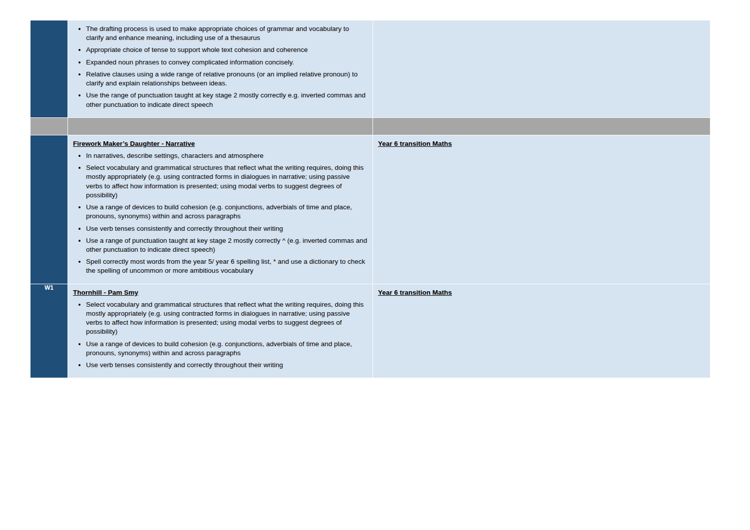| | The drafting process is used to make appropriate choices of grammar and vocabulary to clarify and enhance meaning, including use of a thesaurus Appropriate choice of tense to support whole text cohesion and coherence Expanded noun phrases to convey complicated information concisely. Relative clauses using a wide range of relative pronouns (or an implied relative pronoun) to clarify and explain relationships between ideas. Use the range of punctuation taught at key stage 2 mostly correctly e.g. inverted commas and other punctuation to indicate direct speech | |
| | Firework Maker’s Daughter - Narrative In narratives, describe settings, characters and atmosphere Select vocabulary and grammatical structures that reflect what the writing requires, doing this mostly appropriately (e.g. using contracted forms in dialogues in narrative; using passive verbs to affect how information is presented; using modal verbs to suggest degrees of possibility) Use a range of devices to build cohesion (e.g. conjunctions, adverbials of time and place, pronouns, synonyms) within and across paragraphs Use verb tenses consistently and correctly throughout their writing Use a range of punctuation taught at key stage 2 mostly correctly ^ (e.g. inverted commas and other punctuation to indicate direct speech) Spell correctly most words from the year 5/ year 6 spelling list, * and use a dictionary to check the spelling of uncommon or more ambitious vocabulary | Year 6 transition Maths |
| W1 | Thornhill - Pam Smy Select vocabulary and grammatical structures that reflect what the writing requires, doing this mostly appropriately (e.g. using contracted forms in dialogues in narrative; using passive verbs to affect how information is presented; using modal verbs to suggest degrees of possibility) Use a range of devices to build cohesion (e.g. conjunctions, adverbials of time and place, pronouns, synonyms) within and across paragraphs Use verb tenses consistently and correctly throughout their writing | Year 6 transition Maths |